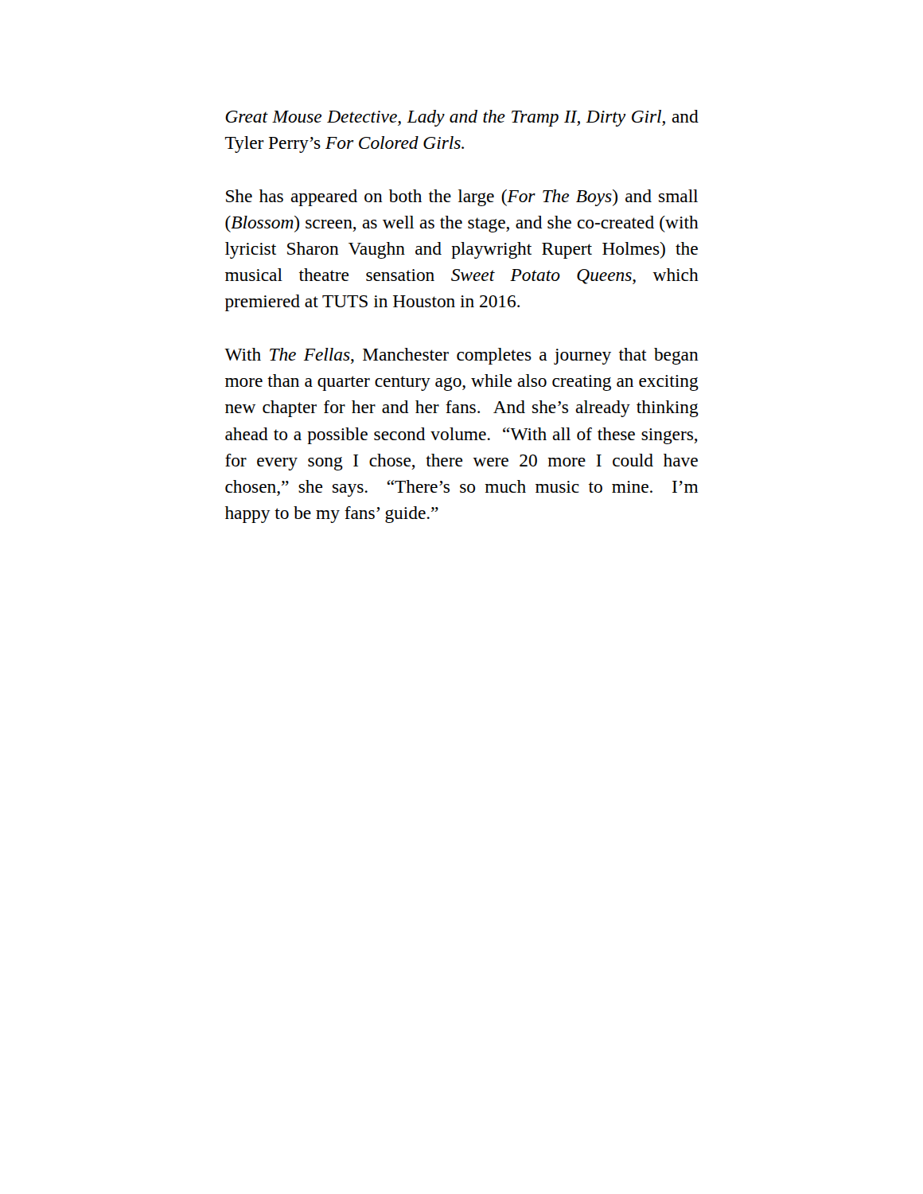Great Mouse Detective, Lady and the Tramp II, Dirty Girl, and Tyler Perry’s For Colored Girls.
She has appeared on both the large (For The Boys) and small (Blossom) screen, as well as the stage, and she co-created (with lyricist Sharon Vaughn and playwright Rupert Holmes) the musical theatre sensation Sweet Potato Queens, which premiered at TUTS in Houston in 2016.
With The Fellas, Manchester completes a journey that began more than a quarter century ago, while also creating an exciting new chapter for her and her fans. And she’s already thinking ahead to a possible second volume. “With all of these singers, for every song I chose, there were 20 more I could have chosen,” she says. “There’s so much music to mine. I’m happy to be my fans’ guide.”